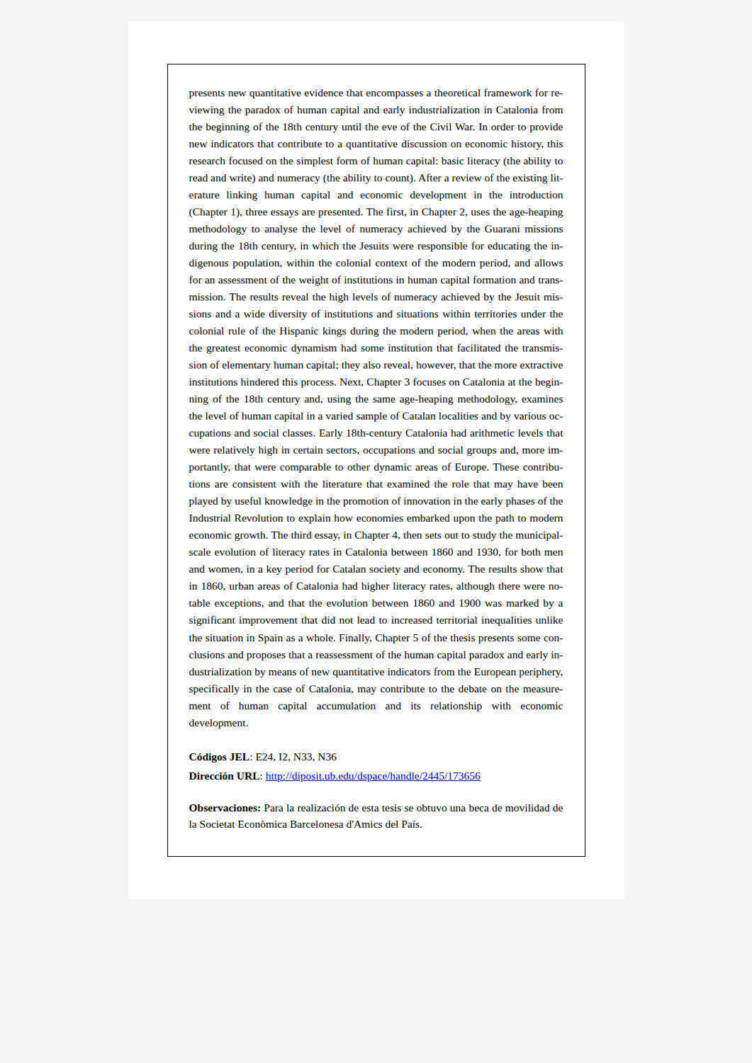presents new quantitative evidence that encompasses a theoretical framework for reviewing the paradox of human capital and early industrialization in Catalonia from the beginning of the 18th century until the eve of the Civil War. In order to provide new indicators that contribute to a quantitative discussion on economic history, this research focused on the simplest form of human capital: basic literacy (the ability to read and write) and numeracy (the ability to count). After a review of the existing literature linking human capital and economic development in the introduction (Chapter 1), three essays are presented. The first, in Chapter 2, uses the age-heaping methodology to analyse the level of numeracy achieved by the Guarani missions during the 18th century, in which the Jesuits were responsible for educating the indigenous population, within the colonial context of the modern period, and allows for an assessment of the weight of institutions in human capital formation and transmission. The results reveal the high levels of numeracy achieved by the Jesuit missions and a wide diversity of institutions and situations within territories under the colonial rule of the Hispanic kings during the modern period, when the areas with the greatest economic dynamism had some institution that facilitated the transmission of elementary human capital; they also reveal, however, that the more extractive institutions hindered this process. Next, Chapter 3 focuses on Catalonia at the beginning of the 18th century and, using the same age-heaping methodology, examines the level of human capital in a varied sample of Catalan localities and by various occupations and social classes. Early 18th-century Catalonia had arithmetic levels that were relatively high in certain sectors, occupations and social groups and, more importantly, that were comparable to other dynamic areas of Europe. These contributions are consistent with the literature that examined the role that may have been played by useful knowledge in the promotion of innovation in the early phases of the Industrial Revolution to explain how economies embarked upon the path to modern economic growth. The third essay, in Chapter 4, then sets out to study the municipal-scale evolution of literacy rates in Catalonia between 1860 and 1930, for both men and women, in a key period for Catalan society and economy. The results show that in 1860, urban areas of Catalonia had higher literacy rates, although there were notable exceptions, and that the evolution between 1860 and 1900 was marked by a significant improvement that did not lead to increased territorial inequalities unlike the situation in Spain as a whole. Finally, Chapter 5 of the thesis presents some conclusions and proposes that a reassessment of the human capital paradox and early industrialization by means of new quantitative indicators from the European periphery, specifically in the case of Catalonia, may contribute to the debate on the measurement of human capital accumulation and its relationship with economic development.
Códigos JEL: E24, I2, N33, N36
Dirección URL: http://diposit.ub.edu/dspace/handle/2445/173656
Observaciones: Para la realización de esta tesis se obtuvo una beca de movilidad de la Societat Econòmica Barcelonesa d'Amics del País.